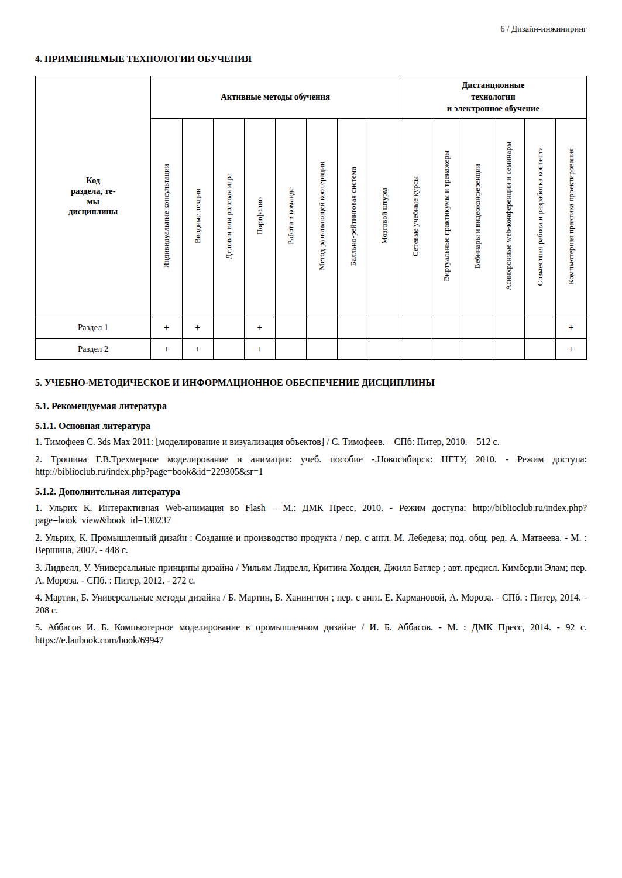6 / Дизайн-инжиниринг
4. ПРИМЕНЯЕМЫЕ ТЕХНОЛОГИИ ОБУЧЕНИЯ
| Код раздела, те- мы дисциплины | Активные методы обучения | Дистанционные технологии и электронное обучение |
| --- | --- | --- |
| Индивидуальные консультации | Вводные лекции | Деловая или ролевая игра | Портфолио | Работа в команде | Метод развивающей кооперации | Балльно-рейтинговая система | Мозговой штурм | Сетевые учебные курсы | Виртуальные практикумы и тренажеры | Вебинары и видеоконференции | Асинхронные web-конференции и семинары | Совместная работа и разработка контента | Компьютерная практика проектирования |
| Раздел 1 | + | + | | + | | | | | | | | | | + |
| Раздел 2 | + | + | | + | | | | | | | | | | + |
5. УЧЕБНО-МЕТОДИЧЕСКОЕ И ИНФОРМАЦИОННОЕ ОБЕСПЕЧЕНИЕ ДИСЦИПЛИНЫ
5.1. Рекомендуемая литература
5.1.1. Основная литература
1. Тимофеев С. 3ds Max 2011: [моделирование и визуализация объектов] / С. Тимофеев. – СПб: Питер, 2010. – 512 с.
2. Трошина Г.В.Трехмерное моделирование и анимация: учеб. пособие -.Новосибирск: НГТУ, 2010. - Режим доступа: http://biblioclub.ru/index.php?page=book&id=229305&sr=1
5.1.2. Дополнительная литература
1. Ульрих К. Интерактивная Web-анимация во Flash – М.: ДМК Пресс, 2010. - Режим доступа: http://biblioclub.ru/index.php?page=book_view&book_id=130237
2. Ульрих, К. Промышленный дизайн : Создание и производство продукта / пер. с англ. М. Лебедева; под. общ. ред. А. Матвеева. - М. : Вершина, 2007. - 448 с.
3. Лидвелл, У. Универсальные принципы дизайна / Уильям Лидвелл, Критина Холден, Джилл Батлер ; авт. предисл. Кимберли Элам; пер. А. Мороза. - СПб. : Питер, 2012. - 272 с.
4. Мартин, Б. Универсальные методы дизайна / Б. Мартин, Б. Ханингтон ; пер. с англ. Е. Кармановой, А. Мороза. - СПб. : Питер, 2014. - 208 с.
5. Аббасов И. Б. Компьютерное моделирование в промышленном дизайне / И. Б. Аббасов. - М. : ДМК Пресс, 2014. - 92 с. https://e.lanbook.com/book/69947